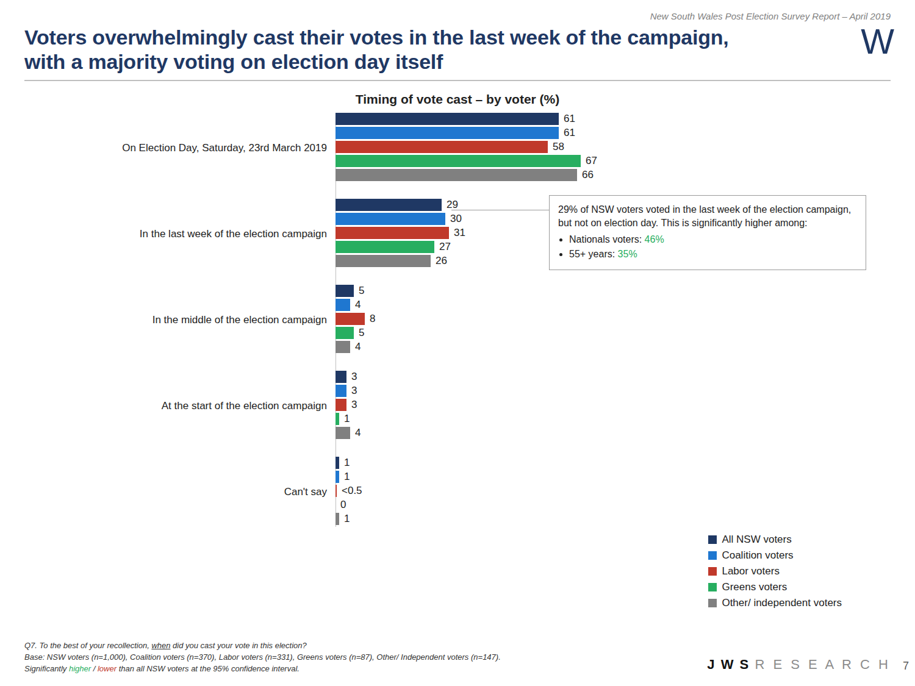New South Wales Post Election Survey Report – April 2019
Voters overwhelmingly cast their votes in the last week of the campaign, with a majority voting on election day itself
W
Timing of vote cast – by voter (%)
On Election Day, Saturday, 23rd March 2019
61
61
58
67
66
In the last week of the election campaign
29
30
31
27
26
29% of NSW voters voted in the last week of the election campaign, but not on election day. This is significantly higher among:
Nationals voters: 46%
55+ years: 35%
In the middle of the election campaign
5
4
8
5
4
At the start of the election campaign
3
3
3
1
4
Can't say
1
1
<0.5
0
1
All NSW voters
Coalition voters
Labor voters
Greens voters
Other/ independent voters
Q7. To the best of your recollection, when did you cast your vote in this election?
Base: NSW voters (n=1,000), Coalition voters (n=370), Labor voters (n=331), Greens voters (n=87), Other/ Independent voters (n=147).
Significantly higher / lower than all NSW voters at the 95% confidence interval.
J W S R E S E A R C H
7